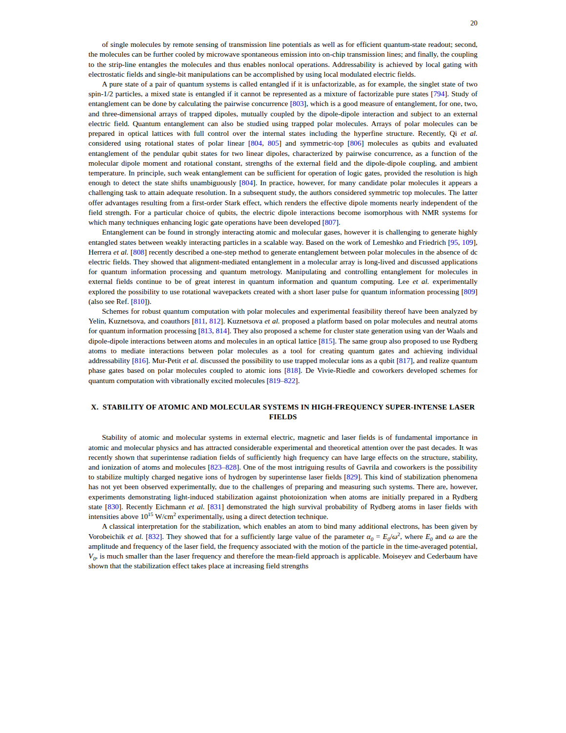20
of single molecules by remote sensing of transmission line potentials as well as for efficient quantum-state readout; second, the molecules can be further cooled by microwave spontaneous emission into on-chip transmission lines; and finally, the coupling to the strip-line entangles the molecules and thus enables nonlocal operations. Addressability is achieved by local gating with electrostatic fields and single-bit manipulations can be accomplished by using local modulated electric fields.
A pure state of a pair of quantum systems is called entangled if it is unfactorizable, as for example, the singlet state of two spin-1/2 particles, a mixed state is entangled if it cannot be represented as a mixture of factorizable pure states [794]. Study of entanglement can be done by calculating the pairwise concurrence [803], which is a good measure of entanglement, for one, two, and three-dimensional arrays of trapped dipoles, mutually coupled by the dipole-dipole interaction and subject to an external electric field. Quantum entanglement can also be studied using trapped polar molecules. Arrays of polar molecules can be prepared in optical lattices with full control over the internal states including the hyperfine structure. Recently, Qi et al. considered using rotational states of polar linear [804, 805] and symmetric-top [806] molecules as qubits and evaluated entanglement of the pendular qubit states for two linear dipoles, characterized by pairwise concurrence, as a function of the molecular dipole moment and rotational constant, strengths of the external field and the dipole-dipole coupling, and ambient temperature. In principle, such weak entanglement can be sufficient for operation of logic gates, provided the resolution is high enough to detect the state shifts unambiguously [804]. In practice, however, for many candidate polar molecules it appears a challenging task to attain adequate resolution. In a subsequent study, the authors considered symmetric top molecules. The latter offer advantages resulting from a first-order Stark effect, which renders the effective dipole moments nearly independent of the field strength. For a particular choice of qubits, the electric dipole interactions become isomorphous with NMR systems for which many techniques enhancing logic gate operations have been developed [807].
Entanglement can be found in strongly interacting atomic and molecular gases, however it is challenging to generate highly entangled states between weakly interacting particles in a scalable way. Based on the work of Lemeshko and Friedrich [95, 109], Herrera et al. [808] recently described a one-step method to generate entanglement between polar molecules in the absence of dc electric fields. They showed that alignment-mediated entanglement in a molecular array is long-lived and discussed applications for quantum information processing and quantum metrology. Manipulating and controlling entanglement for molecules in external fields continue to be of great interest in quantum information and quantum computing. Lee et al. experimentally explored the possibility to use rotational wavepackets created with a short laser pulse for quantum information processing [809] (also see Ref. [810]).
Schemes for robust quantum computation with polar molecules and experimental feasibility thereof have been analyzed by Yelin, Kuznetsova, and coauthors [811, 812]. Kuznetsova et al. proposed a platform based on polar molecules and neutral atoms for quantum information processing [813, 814]. They also proposed a scheme for cluster state generation using van der Waals and dipole-dipole interactions between atoms and molecules in an optical lattice [815]. The same group also proposed to use Rydberg atoms to mediate interactions between polar molecules as a tool for creating quantum gates and achieving individual addressability [816]. Mur-Petit et al. discussed the possibility to use trapped molecular ions as a qubit [817], and realize quantum phase gates based on polar molecules coupled to atomic ions [818]. De Vivie-Riedle and coworkers developed schemes for quantum computation with vibrationally excited molecules [819–822].
X. Stability of atomic and molecular systems in high-frequency super-intense laser fields
Stability of atomic and molecular systems in external electric, magnetic and laser fields is of fundamental importance in atomic and molecular physics and has attracted considerable experimental and theoretical attention over the past decades. It was recently shown that superintense radiation fields of sufficiently high frequency can have large effects on the structure, stability, and ionization of atoms and molecules [823–828]. One of the most intriguing results of Gavrila and coworkers is the possibility to stabilize multiply charged negative ions of hydrogen by superintense laser fields [829]. This kind of stabilization phenomena has not yet been observed experimentally, due to the challenges of preparing and measuring such systems. There are, however, experiments demonstrating light-induced stabilization against photoionization when atoms are initially prepared in a Rydberg state [830]. Recently Eichmann et al. [831] demonstrated the high survival probability of Rydberg atoms in laser fields with intensities above 1015 W/cm2 experimentally, using a direct detection technique.
A classical interpretation for the stabilization, which enables an atom to bind many additional electrons, has been given by Vorobeichik et al. [832]. They showed that for a sufficiently large value of the parameter α0 = E0/ω2, where E0 and ω are the amplitude and frequency of the laser field, the frequency associated with the motion of the particle in the time-averaged potential, V0, is much smaller than the laser frequency and therefore the mean-field approach is applicable. Moiseyev and Cederbaum have shown that the stabilization effect takes place at increasing field strengths